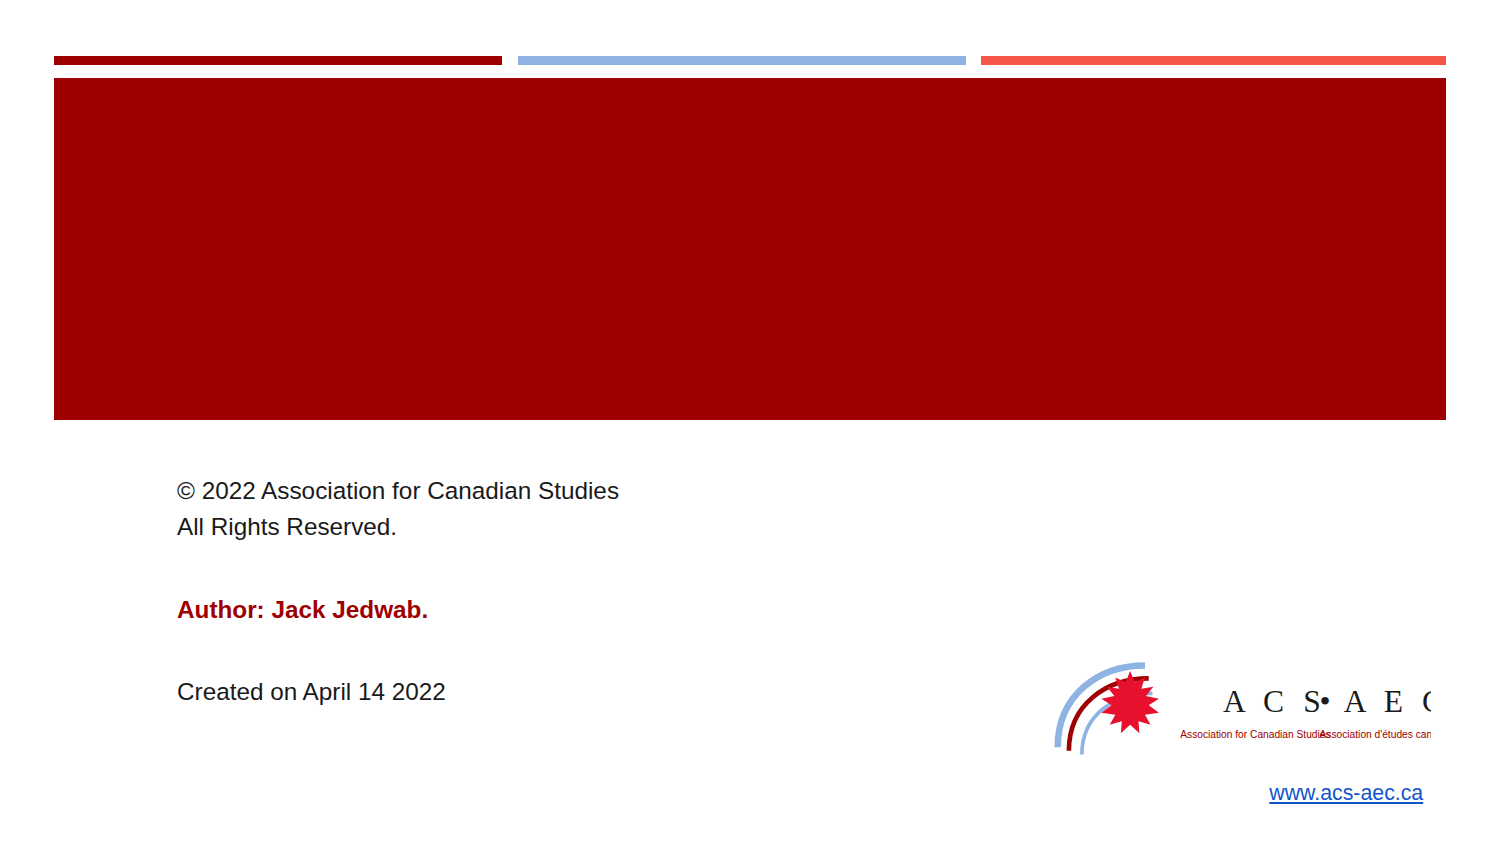© 2022 Association for Canadian Studies
All Rights Reserved.
Author: Jack Jedwab.
Created on April 14 2022
A C S • A E C Association for Canadian Studies Association d'études canadiennes www.acs-aec.ca